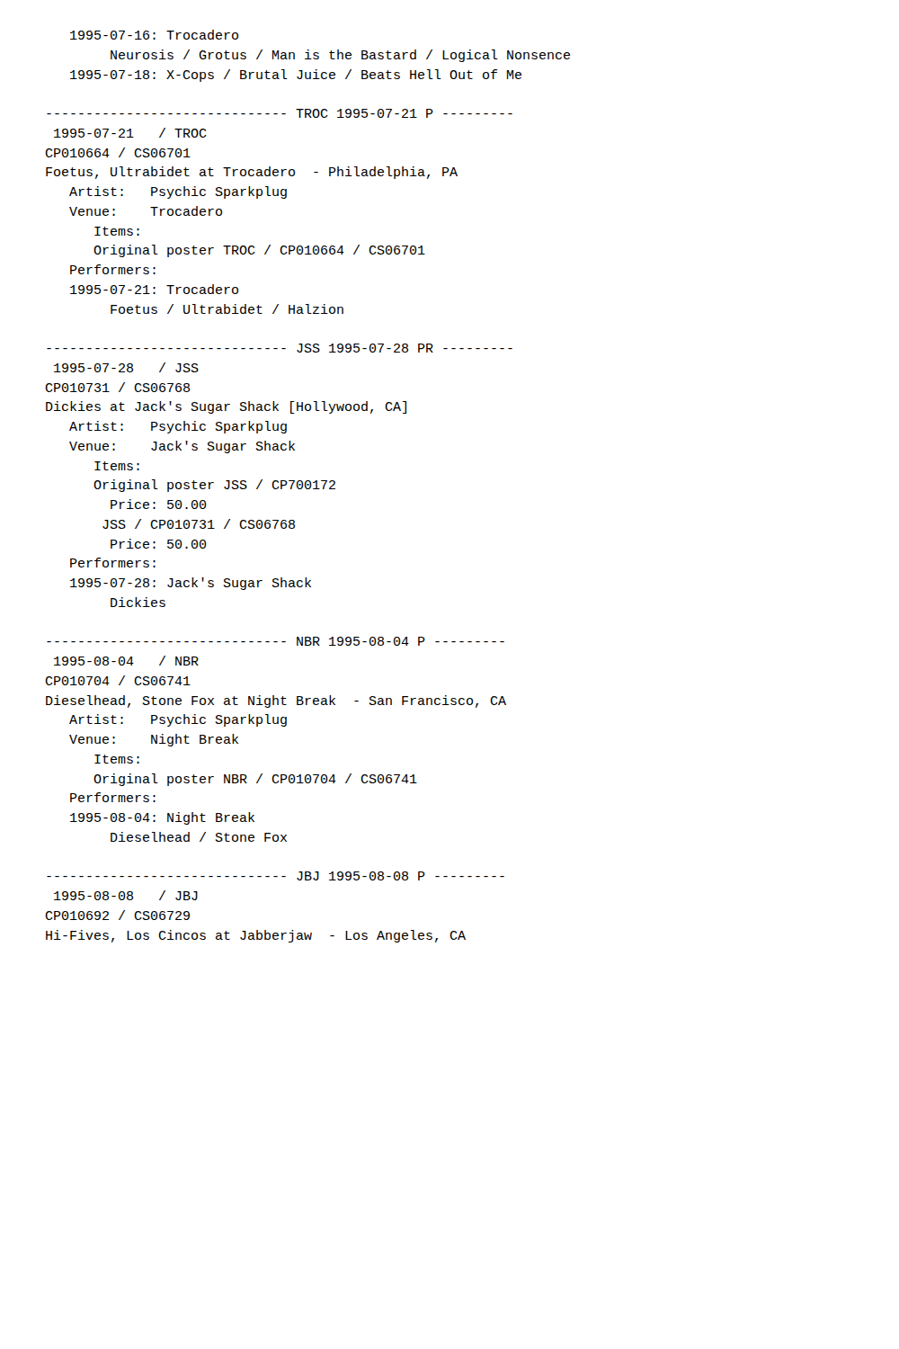1995-07-16: Trocadero
        Neurosis / Grotus / Man is the Bastard / Logical Nonsence
   1995-07-18: X-Cops / Brutal Juice / Beats Hell Out of Me

------------------------------ TROC 1995-07-21 P ---------
 1995-07-21   / TROC 
CP010664 / CS06701
Foetus, Ultrabidet at Trocadero  - Philadelphia, PA
   Artist:   Psychic Sparkplug
   Venue:    Trocadero
      Items:
      Original poster TROC / CP010664 / CS06701
   Performers:
   1995-07-21: Trocadero
        Foetus / Ultrabidet / Halzion

------------------------------ JSS 1995-07-28 PR ---------
 1995-07-28   / JSS 
CP010731 / CS06768
Dickies at Jack's Sugar Shack [Hollywood, CA]
   Artist:   Psychic Sparkplug
   Venue:    Jack's Sugar Shack
      Items:
      Original poster JSS / CP700172
        Price: 50.00
       JSS / CP010731 / CS06768
        Price: 50.00
   Performers:
   1995-07-28: Jack's Sugar Shack
        Dickies

------------------------------ NBR 1995-08-04 P ---------
 1995-08-04   / NBR 
CP010704 / CS06741
Dieselhead, Stone Fox at Night Break  - San Francisco, CA
   Artist:   Psychic Sparkplug
   Venue:    Night Break
      Items:
      Original poster NBR / CP010704 / CS06741
   Performers:
   1995-08-04: Night Break
        Dieselhead / Stone Fox

------------------------------ JBJ 1995-08-08 P ---------
 1995-08-08   / JBJ 
CP010692 / CS06729
Hi-Fives, Los Cincos at Jabberjaw  - Los Angeles, CA